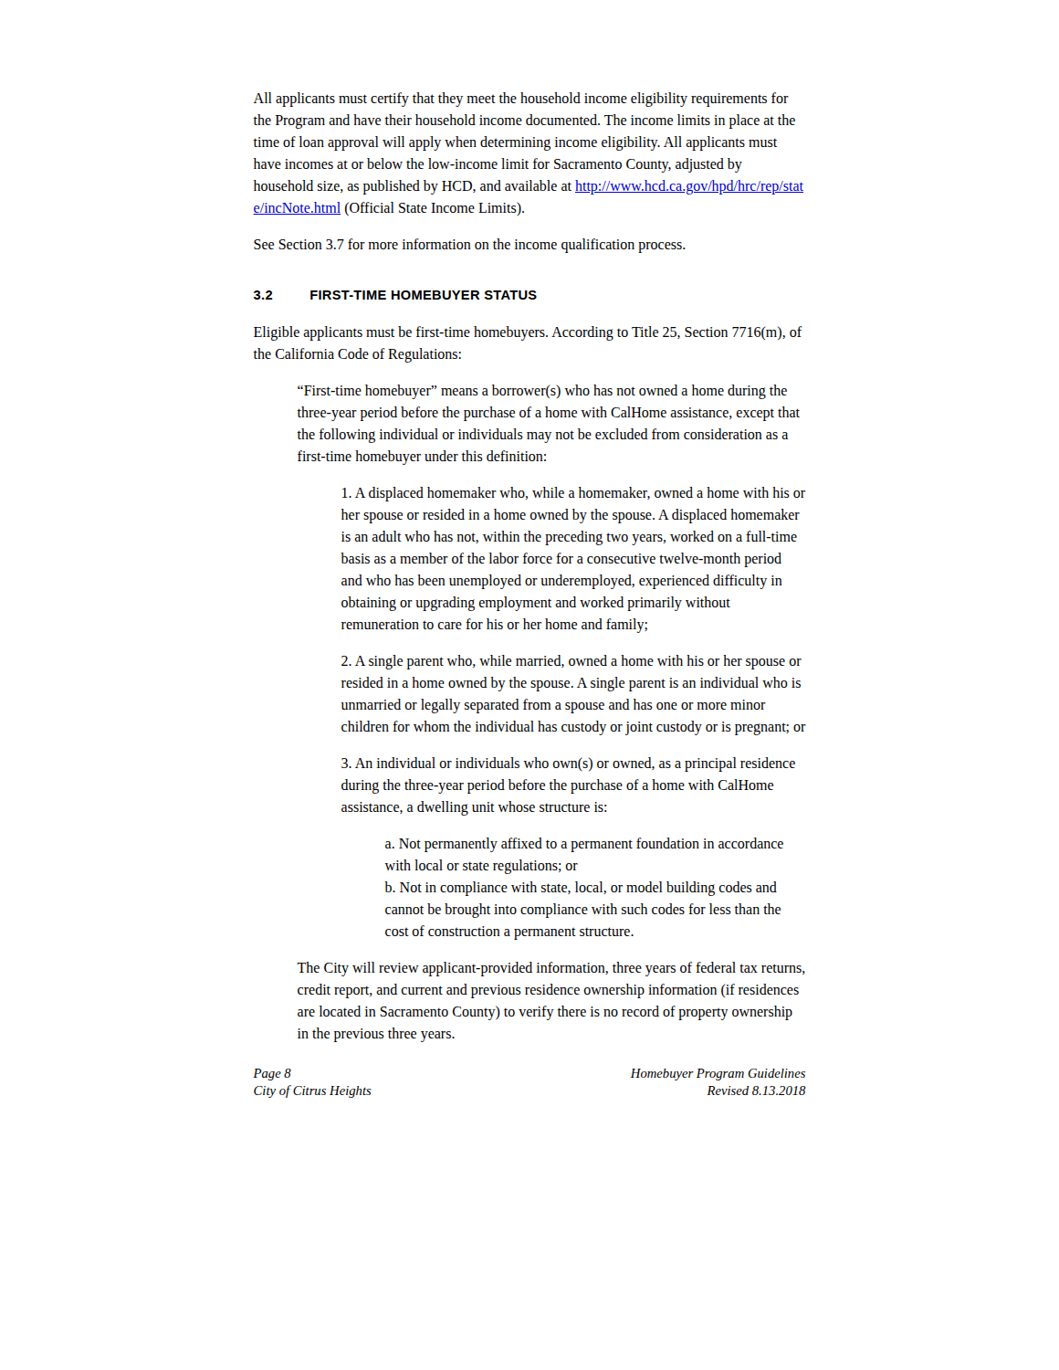All applicants must certify that they meet the household income eligibility requirements for the Program and have their household income documented. The income limits in place at the time of loan approval will apply when determining income eligibility. All applicants must have incomes at or below the low-income limit for Sacramento County, adjusted by household size, as published by HCD, and available at http://www.hcd.ca.gov/hpd/hrc/rep/state/incNote.html (Official State Income Limits).
See Section 3.7 for more information on the income qualification process.
3.2 FIRST-TIME HOMEBUYER STATUS
Eligible applicants must be first-time homebuyers. According to Title 25, Section 7716(m), of the California Code of Regulations:
“First-time homebuyer” means a borrower(s) who has not owned a home during the three-year period before the purchase of a home with CalHome assistance, except that the following individual or individuals may not be excluded from consideration as a first-time homebuyer under this definition:
1. A displaced homemaker who, while a homemaker, owned a home with his or her spouse or resided in a home owned by the spouse. A displaced homemaker is an adult who has not, within the preceding two years, worked on a full-time basis as a member of the labor force for a consecutive twelve-month period and who has been unemployed or underemployed, experienced difficulty in obtaining or upgrading employment and worked primarily without remuneration to care for his or her home and family;
2. A single parent who, while married, owned a home with his or her spouse or resided in a home owned by the spouse. A single parent is an individual who is unmarried or legally separated from a spouse and has one or more minor children for whom the individual has custody or joint custody or is pregnant; or
3. An individual or individuals who own(s) or owned, as a principal residence during the three-year period before the purchase of a home with CalHome assistance, a dwelling unit whose structure is:
a. Not permanently affixed to a permanent foundation in accordance with local or state regulations; or
b. Not in compliance with state, local, or model building codes and cannot be brought into compliance with such codes for less than the cost of construction a permanent structure.
The City will review applicant-provided information, three years of federal tax returns, credit report, and current and previous residence ownership information (if residences are located in Sacramento County) to verify there is no record of property ownership in the previous three years.
Page 8
City of Citrus Heights
Homebuyer Program Guidelines
Revised 8.13.2018